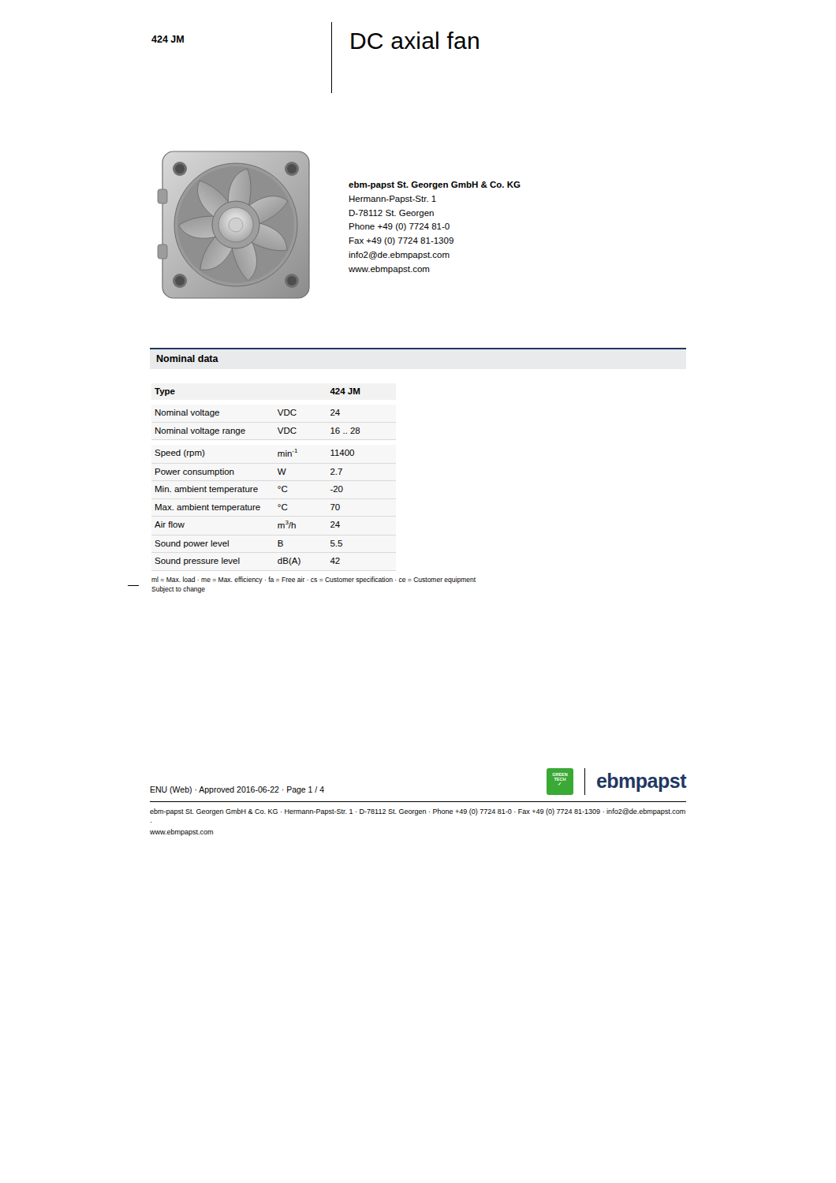424 JM
DC axial fan
ebm-papst St. Georgen GmbH & Co. KG
Hermann-Papst-Str. 1
D-78112 St. Georgen
Phone +49 (0) 7724 81-0
Fax +49 (0) 7724 81-1309
info2@de.ebmpapst.com
www.ebmpapst.com
Nominal data
| Type | | 424 JM |
| Nominal voltage | VDC | 24 |
| Nominal voltage range | VDC | 16 .. 28 |
| Speed (rpm) | min -1 | 11400 |
| Power consumption | W | 2.7 |
| Min. ambient temperature | °C | -20 |
| Max. ambient temperature | °C | 70 |
| Air flow | m 3 /h | 24 |
| Sound power level | B | 5.5 |
| Sound pressure level | dB(A) | 42 |
ml = Max. load · me = Max. efficiency · fa = Free air · cs = Customer specification · ce = Customer equipment
Subject to change
ENU (Web) · Approved 2016-06-22 · Page 1 / 4
GREEN TECH ✓
ebm papst
ebm-papst St. Georgen GmbH & Co. KG · Hermann-Papst-Str. 1 · D-78112 St. Georgen · Phone +49 (0) 7724 81-0 · Fax +49 (0) 7724 81-1309 · info2@de.ebmpapst.com ·
www.ebmpapst.com